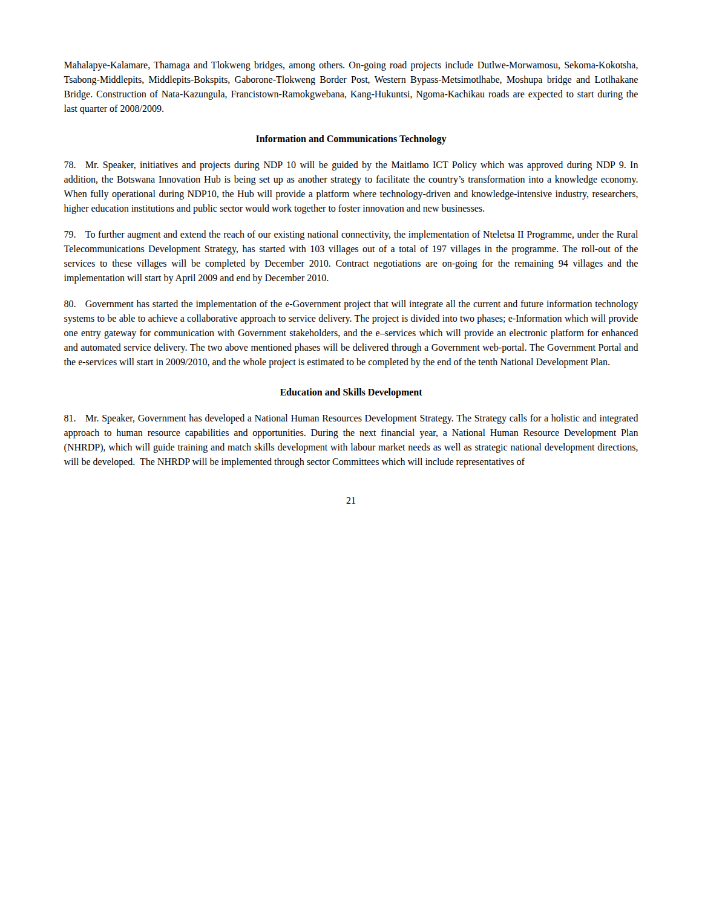Mahalapye-Kalamare, Thamaga and Tlokweng bridges, among others. On-going road projects include Dutlwe-Morwamosu, Sekoma-Kokotsha, Tsabong-Middlepits, Middlepits-Bokspits, Gaborone-Tlokweng Border Post, Western Bypass-Metsimotlhabe, Moshupa bridge and Lotlhakane Bridge. Construction of Nata-Kazungula, Francistown-Ramokgwebana, Kang-Hukuntsi, Ngoma-Kachikau roads are expected to start during the last quarter of 2008/2009.
Information and Communications Technology
78. Mr. Speaker, initiatives and projects during NDP 10 will be guided by the Maitlamo ICT Policy which was approved during NDP 9. In addition, the Botswana Innovation Hub is being set up as another strategy to facilitate the country’s transformation into a knowledge economy. When fully operational during NDP10, the Hub will provide a platform where technology-driven and knowledge-intensive industry, researchers, higher education institutions and public sector would work together to foster innovation and new businesses.
79. To further augment and extend the reach of our existing national connectivity, the implementation of Nteletsa II Programme, under the Rural Telecommunications Development Strategy, has started with 103 villages out of a total of 197 villages in the programme. The roll-out of the services to these villages will be completed by December 2010. Contract negotiations are on-going for the remaining 94 villages and the implementation will start by April 2009 and end by December 2010.
80. Government has started the implementation of the e-Government project that will integrate all the current and future information technology systems to be able to achieve a collaborative approach to service delivery. The project is divided into two phases; e-Information which will provide one entry gateway for communication with Government stakeholders, and the e–services which will provide an electronic platform for enhanced and automated service delivery. The two above mentioned phases will be delivered through a Government web-portal. The Government Portal and the e-services will start in 2009/2010, and the whole project is estimated to be completed by the end of the tenth National Development Plan.
Education and Skills Development
81. Mr. Speaker, Government has developed a National Human Resources Development Strategy. The Strategy calls for a holistic and integrated approach to human resource capabilities and opportunities. During the next financial year, a National Human Resource Development Plan (NHRDP), which will guide training and match skills development with labour market needs as well as strategic national development directions, will be developed. The NHRDP will be implemented through sector Committees which will include representatives of
21